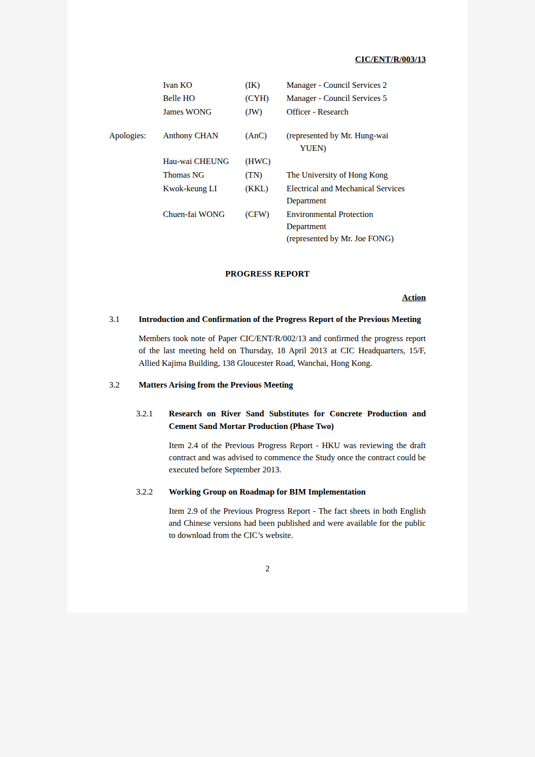CIC/ENT/R/003/13
| | Ivan KO | (IK) | Manager - Council Services 2 |
| | Belle HO | (CYH) | Manager - Council Services 5 |
| | James WONG | (JW) | Officer - Research |
| Apologies: | Anthony CHAN | (AnC) | (represented by Mr. Hung-wai YUEN) |
| | Hau-wai CHEUNG | (HWC) | |
| | Thomas NG | (TN) | The University of Hong Kong |
| | Kwok-keung LI | (KKL) | Electrical and Mechanical Services Department |
| | Chuen-fai WONG | (CFW) | Environmental Protection Department (represented by Mr. Joe FONG) |
PROGRESS REPORT
Action
3.1
Introduction and Confirmation of the Progress Report of the Previous Meeting
Members took note of Paper CIC/ENT/R/002/13 and confirmed the progress report of the last meeting held on Thursday, 18 April 2013 at CIC Headquarters, 15/F, Allied Kajima Building, 138 Gloucester Road, Wanchai, Hong Kong.
3.2
Matters Arising from the Previous Meeting
3.2.1
Research on River Sand Substitutes for Concrete Production and Cement Sand Mortar Production (Phase Two)
Item 2.4 of the Previous Progress Report - HKU was reviewing the draft contract and was advised to commence the Study once the contract could be executed before September 2013.
3.2.2
Working Group on Roadmap for BIM Implementation
Item 2.9 of the Previous Progress Report - The fact sheets in both English and Chinese versions had been published and were available for the public to download from the CIC’s website.
2